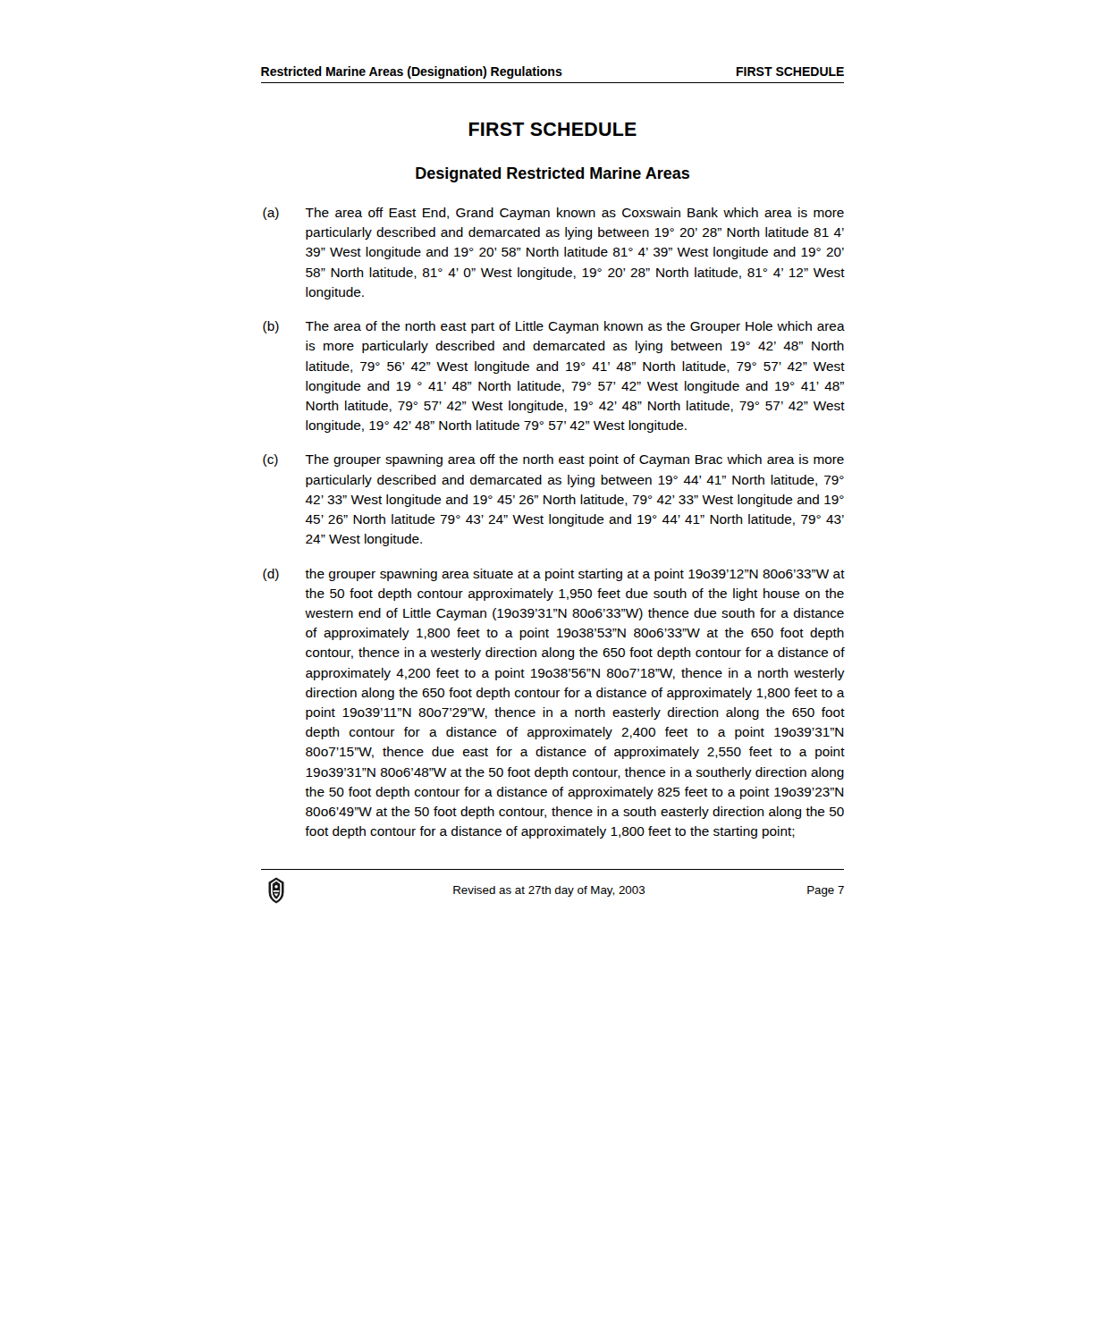Restricted Marine Areas (Designation) Regulations FIRST SCHEDULE
FIRST SCHEDULE
Designated Restricted Marine Areas
(a)
The area off East End, Grand Cayman known as Coxswain Bank which area is more particularly described and demarcated as lying between 19° 20’ 28” North latitude 81 4’ 39” West longitude and 19° 20’ 58” North latitude 81° 4’ 39” West longitude and 19° 20’ 58” North latitude, 81° 4’ 0” West longitude, 19° 20’ 28” North latitude, 81° 4’ 12” West longitude.
(b)
The area of the north east part of Little Cayman known as the Grouper Hole which area is more particularly described and demarcated as lying between 19° 42’ 48” North latitude, 79° 56’ 42” West longitude and 19° 41’ 48” North latitude, 79° 57’ 42” West longitude and 19 ° 41’ 48” North latitude, 79° 57’ 42” West longitude and 19° 41’ 48” North latitude, 79° 57’ 42” West longitude, 19° 42’ 48” North latitude, 79° 57’ 42” West longitude, 19° 42’ 48” North latitude 79° 57’ 42” West longitude.
(c)
The grouper spawning area off the north east point of Cayman Brac which area is more particularly described and demarcated as lying between 19° 44’ 41” North latitude, 79° 42’ 33” West longitude and 19° 45’ 26” North latitude, 79° 42’ 33” West longitude and 19° 45’ 26” North latitude 79° 43’ 24” West longitude and 19° 44’ 41” North latitude, 79° 43’ 24” West longitude.
(d)
the grouper spawning area situate at a point starting at a point 19o39’12”N 80o6’33”W at the 50 foot depth contour approximately 1,950 feet due south of the light house on the western end of Little Cayman (19o39’31”N 80o6’33”W) thence due south for a distance of approximately 1,800 feet to a point 19o38’53”N 80o6’33”W at the 650 foot depth contour, thence in a westerly direction along the 650 foot depth contour for a distance of approximately 4,200 feet to a point 19o38’56”N 80o7’18”W, thence in a north westerly direction along the 650 foot depth contour for a distance of approximately 1,800 feet to a point 19o39’11”N 80o7’29”W, thence in a north easterly direction along the 650 foot depth contour for a distance of approximately 2,400 feet to a point 19o39’31”N 80o7’15”W, thence due east for a distance of approximately 2,550 feet to a point 19o39’31”N 80o6’48”W at the 50 foot depth contour, thence in a southerly direction along the 50 foot depth contour for a distance of approximately 825 feet to a point 19o39’23”N 80o6’49”W at the 50 foot depth contour, thence in a south easterly direction along the 50 foot depth contour for a distance of approximately 1,800 feet to the starting point;
Revised as at 27th day of May, 2003
Page 7